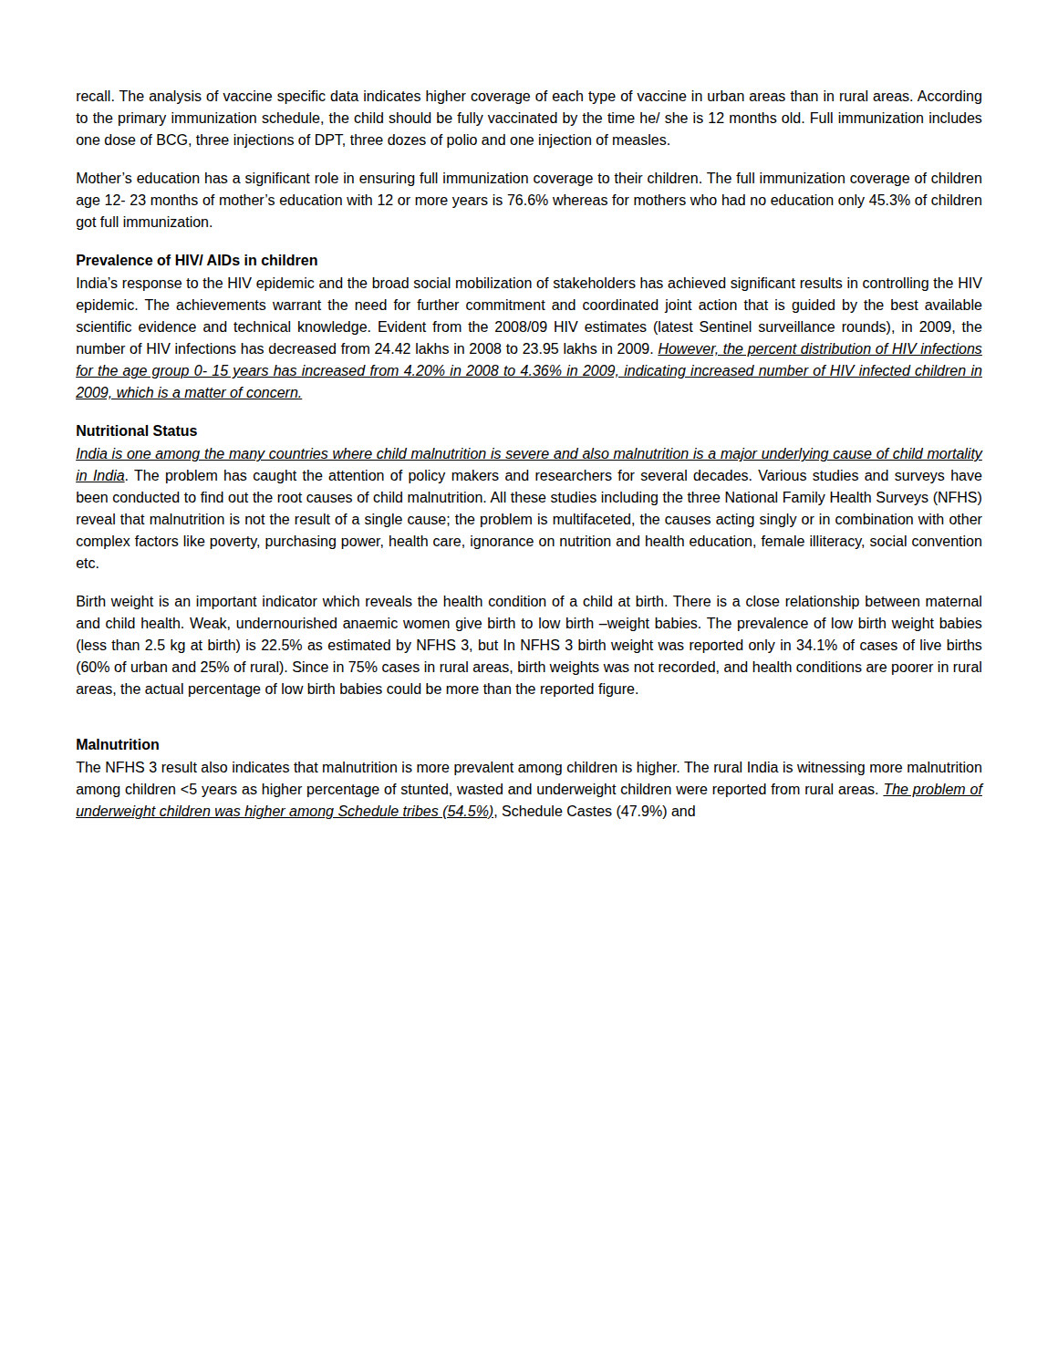recall. The analysis of vaccine specific data indicates higher coverage of each type of vaccine in urban areas than in rural areas. According to the primary immunization schedule, the child should be fully vaccinated by the time he/ she is 12 months old. Full immunization includes one dose of BCG, three injections of DPT, three dozes of polio and one injection of measles.
Mother’s education has a significant role in ensuring full immunization coverage to their children. The full immunization coverage of children age 12- 23 months of mother’s education with 12 or more years is 76.6% whereas for mothers who had no education only 45.3% of children got full immunization.
Prevalence of HIV/ AIDs in children
India’s response to the HIV epidemic and the broad social mobilization of stakeholders has achieved significant results in controlling the HIV epidemic. The achievements warrant the need for further commitment and coordinated joint action that is guided by the best available scientific evidence and technical knowledge. Evident from the 2008/09 HIV estimates (latest Sentinel surveillance rounds), in 2009, the number of HIV infections has decreased from 24.42 lakhs in 2008 to 23.95 lakhs in 2009. However, the percent distribution of HIV infections for the age group 0- 15 years has increased from 4.20% in 2008 to 4.36% in 2009, indicating increased number of HIV infected children in 2009, which is a matter of concern.
Nutritional Status
India is one among the many countries where child malnutrition is severe and also malnutrition is a major underlying cause of child mortality in India. The problem has caught the attention of policy makers and researchers for several decades. Various studies and surveys have been conducted to find out the root causes of child malnutrition. All these studies including the three National Family Health Surveys (NFHS) reveal that malnutrition is not the result of a single cause; the problem is multifaceted, the causes acting singly or in combination with other complex factors like poverty, purchasing power, health care, ignorance on nutrition and health education, female illiteracy, social convention etc.
Birth weight is an important indicator which reveals the health condition of a child at birth. There is a close relationship between maternal and child health. Weak, undernourished anaemic women give birth to low birth –weight babies. The prevalence of low birth weight babies (less than 2.5 kg at birth) is 22.5% as estimated by NFHS 3, but In NFHS 3 birth weight was reported only in 34.1% of cases of live births (60% of urban and 25% of rural). Since in 75% cases in rural areas, birth weights was not recorded, and health conditions are poorer in rural areas, the actual percentage of low birth babies could be more than the reported figure.
Malnutrition
The NFHS 3 result also indicates that malnutrition is more prevalent among children is higher. The rural India is witnessing more malnutrition among children <5 years as higher percentage of stunted, wasted and underweight children were reported from rural areas. The problem of underweight children was higher among Schedule tribes (54.5%), Schedule Castes (47.9%) and